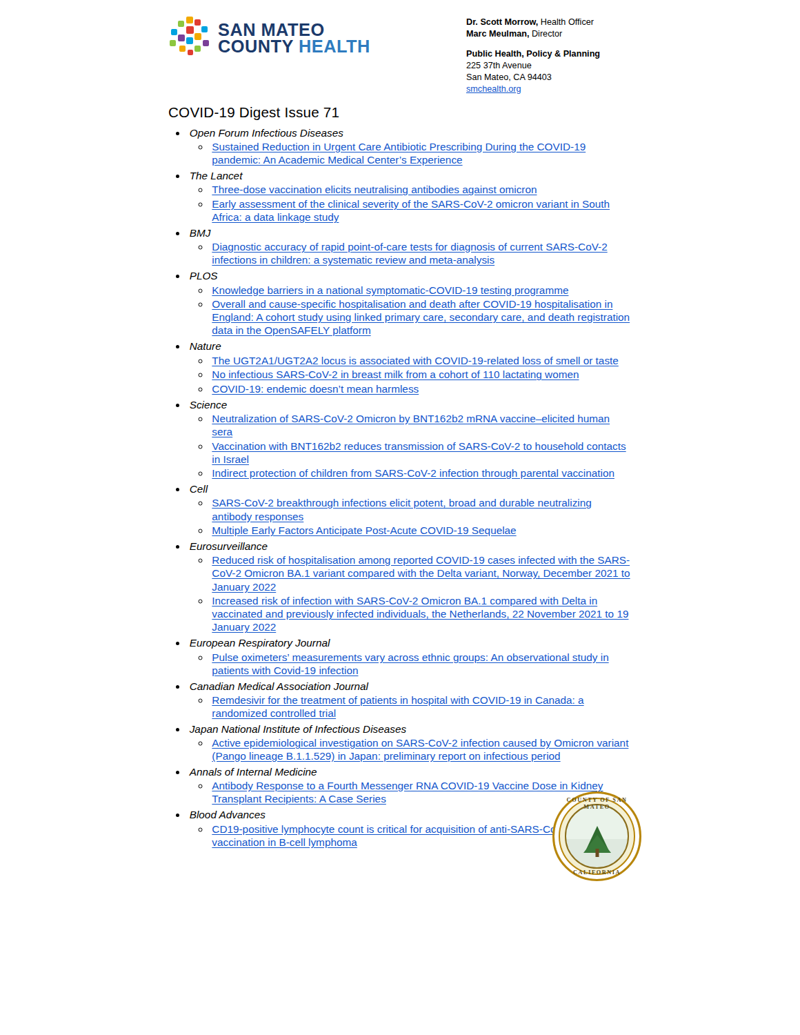SAN MATEO
COUNTY HEALTH
Dr. Scott Morrow, Health Officer
Marc Meulman, Director
Public Health, Policy & Planning
225 37th Avenue
San Mateo, CA 94403
smchealth.org
COVID-19 Digest Issue 71
Open Forum Infectious Diseases
Sustained Reduction in Urgent Care Antibiotic Prescribing During the COVID-19 pandemic: An Academic Medical Center’s Experience
The Lancet
Three-dose vaccination elicits neutralising antibodies against omicron
Early assessment of the clinical severity of the SARS-CoV-2 omicron variant in South Africa: a data linkage study
BMJ
Diagnostic accuracy of rapid point-of-care tests for diagnosis of current SARS-CoV-2 infections in children: a systematic review and meta-analysis
PLOS
Knowledge barriers in a national symptomatic-COVID-19 testing programme
Overall and cause-specific hospitalisation and death after COVID-19 hospitalisation in England: A cohort study using linked primary care, secondary care, and death registration data in the OpenSAFELY platform
Nature
The UGT2A1/UGT2A2 locus is associated with COVID-19-related loss of smell or taste
No infectious SARS-CoV-2 in breast milk from a cohort of 110 lactating women
COVID-19: endemic doesn’t mean harmless
Science
Neutralization of SARS-CoV-2 Omicron by BNT162b2 mRNA vaccine–elicited human sera
Vaccination with BNT162b2 reduces transmission of SARS-CoV-2 to household contacts in Israel
Indirect protection of children from SARS-CoV-2 infection through parental vaccination
Cell
SARS-CoV-2 breakthrough infections elicit potent, broad and durable neutralizing antibody responses
Multiple Early Factors Anticipate Post-Acute COVID-19 Sequelae
Eurosurveillance
Reduced risk of hospitalisation among reported COVID-19 cases infected with the SARS-CoV-2 Omicron BA.1 variant compared with the Delta variant, Norway, December 2021 to January 2022
Increased risk of infection with SARS-CoV-2 Omicron BA.1 compared with Delta in vaccinated and previously infected individuals, the Netherlands, 22 November 2021 to 19 January 2022
European Respiratory Journal
Pulse oximeters’ measurements vary across ethnic groups: An observational study in patients with Covid-19 infection
Canadian Medical Association Journal
Remdesivir for the treatment of patients in hospital with COVID-19 in Canada: a randomized controlled trial
Japan National Institute of Infectious Diseases
Active epidemiological investigation on SARS-CoV-2 infection caused by Omicron variant (Pango lineage B.1.1.529) in Japan: preliminary report on infectious period
Annals of Internal Medicine
Antibody Response to a Fourth Messenger RNA COVID-19 Vaccine Dose in Kidney Transplant Recipients: A Case Series
Blood Advances
CD19-positive lymphocyte count is critical for acquisition of anti-SARS-CoV-2 IgG after vaccination in B-cell lymphoma
COUNTY OF SAN MATEO
CALIFORNIA